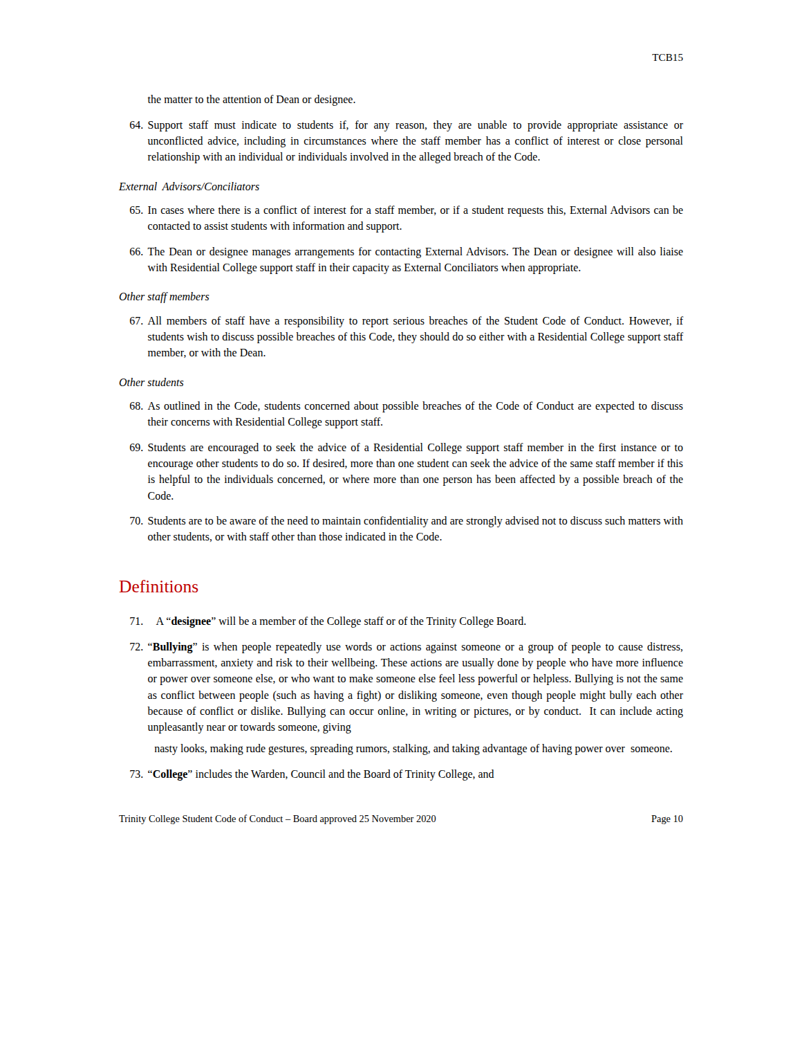TCB15
the matter to the attention of Dean or designee.
64. Support staff must indicate to students if, for any reason, they are unable to provide appropriate assistance or unconflicted advice, including in circumstances where the staff member has a conflict of interest or close personal relationship with an individual or individuals involved in the alleged breach of the Code.
External Advisors/Conciliators
65. In cases where there is a conflict of interest for a staff member, or if a student requests this, External Advisors can be contacted to assist students with information and support.
66. The Dean or designee manages arrangements for contacting External Advisors. The Dean or designee will also liaise with Residential College support staff in their capacity as External Conciliators when appropriate.
Other staff members
67. All members of staff have a responsibility to report serious breaches of the Student Code of Conduct. However, if students wish to discuss possible breaches of this Code, they should do so either with a Residential College support staff member, or with the Dean.
Other students
68. As outlined in the Code, students concerned about possible breaches of the Code of Conduct are expected to discuss their concerns with Residential College support staff.
69. Students are encouraged to seek the advice of a Residential College support staff member in the first instance or to encourage other students to do so. If desired, more than one student can seek the advice of the same staff member if this is helpful to the individuals concerned, or where more than one person has been affected by a possible breach of the Code.
70. Students are to be aware of the need to maintain confidentiality and are strongly advised not to discuss such matters with other students, or with staff other than those indicated in the Code.
Definitions
71. A “designee” will be a member of the College staff or of the Trinity College Board.
72.“Bullying” is when people repeatedly use words or actions against someone or a group of people to cause distress, embarrassment, anxiety and risk to their wellbeing. These actions are usually done by people who have more influence or power over someone else, or who want to make someone else feel less powerful or helpless. Bullying is not the same as conflict between people (such as having a fight) or disliking someone, even though people might bully each other because of conflict or dislike. Bullying can occur online, in writing or pictures, or by conduct. It can include acting unpleasantly near or towards someone, giving nasty looks, making rude gestures, spreading rumors, stalking, and taking advantage of having power over someone.
73.“College” includes the Warden, Council and the Board of Trinity College, and
Trinity College Student Code of Conduct – Board approved 25 November 2020
Page 10